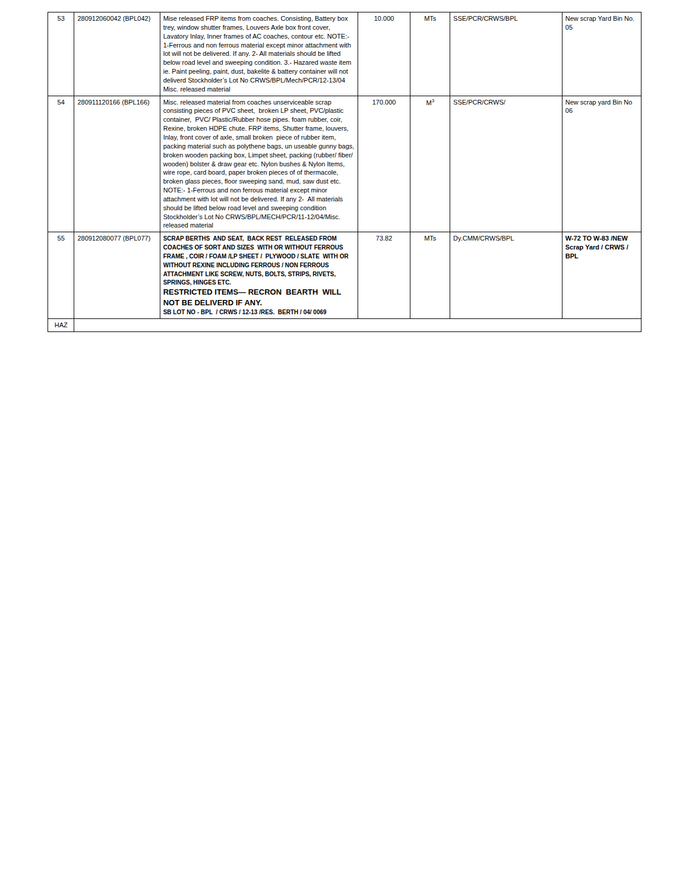| 53 | 280912060042 (BPL042) | Mise released FRP items from coaches. Consisting, Battery box trey, window shutter frames, Louvers Axle box front cover, Lavatory Inlay, Inner frames of AC coaches, contour etc. NOTE:- 1-Ferrous and non ferrous material except minor attachment with lot will not be delivered. If any. 2- All materials should be lifted below road level and sweeping condition. 3.- Hazared waste item ie. Paint peeling, paint, dust, bakelite & battery container will not deliverd Stockholder’s Lot No CRWS/BPL/Mech/PCR/12-13/04 Misc. released material | 10.000 | MTs | SSE/PCR/CRWS/BPL | New scrap Yard Bin No. 05 |
| 54 | 280911120166 (BPL166) | Misc. released material from coaches unserviceable scrap consisting pieces of PVC sheet, broken LP sheet, PVC/plastic container, PVC/ Plastic/Rubber hose pipes. foam rubber, coir, Rexine, broken HDPE chute. FRP items, Shutter frame, louvers, Inlay, front cover of axle, small broken piece of rubber item, packing material such as polythene bags, un useable gunny bags, broken wooden packing box, Limpet sheet, packing (rubber/ fiber/ wooden) bolster & draw gear etc. Nylon bushes & Nylon Items, wire rope, card board, paper broken pieces of of thermacole, broken glass pieces, floor sweeping sand, mud, saw dust etc. NOTE:- 1-Ferrous and non ferrous material except minor attachment with lot will not be delivered. If any 2- All materials should be lifted below road level and sweeping condition Stockholder’s Lot No CRWS/BPL/MECH/PCR/11-12/04/Misc. released material | 170.000 | M 3 | SSE/PCR/CRWS/ | New scrap yard Bin No 06 |
| 55 | 280912080077 (BPL077) | SCRAP BERTHS AND SEAT, BACK REST RELEASED FROM COACHES OF SORT AND SIZES WITH OR WITHOUT FERROUS FRAME , COIR / FOAM /LP SHEET / PLYWOOD / SLATE WITH OR WITHOUT REXINE INCLUDING FERROUS / NON FERROUS ATTACHMENT LIKE SCREW, NUTS, BOLTS, STRIPS, RIVETS, SPRINGS, HINGES ETC. RESTRICTED ITEMS— RECRON BEARTH WILL NOT BE DELIVERD IF ANY. SB LOT NO - BPL / CRWS / 12-13 /RES. BERTH / 04/ 0069 | 73.82 | MTs | Dy.CMM/CRWS/BPL | W-72 TO W-83 /NEW Scrap Yard / CRWS / BPL |
| HAZ | |